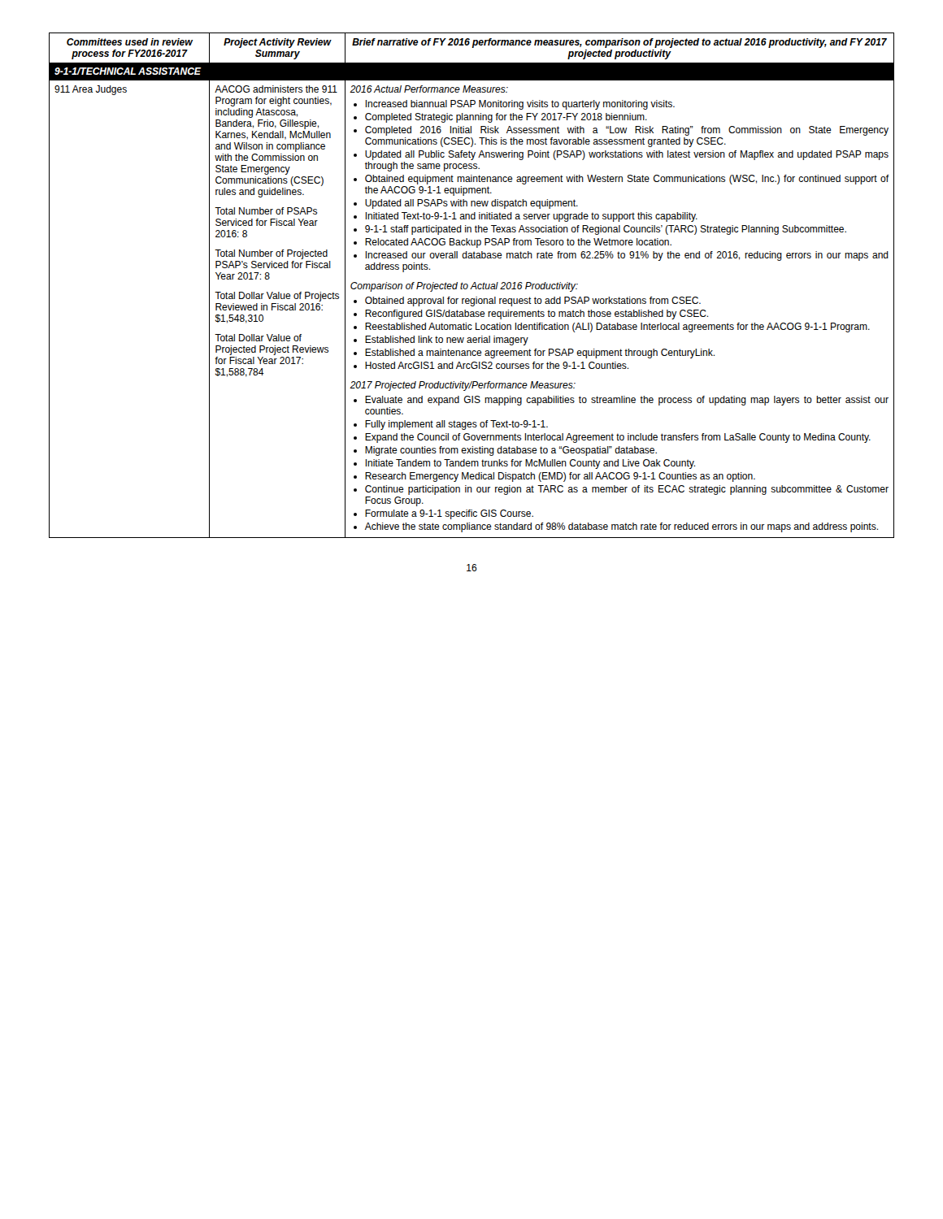| Committees used in review process for FY2016-2017 | Project Activity Review Summary | Brief narrative of FY 2016 performance measures, comparison of projected to actual 2016 productivity, and FY 2017 projected productivity |
| --- | --- | --- |
| 9-1-1/TECHNICAL ASSISTANCE |
| 911 Area Judges | AACOG administers the 911 Program for eight counties, including Atascosa, Bandera, Frio, Gillespie, Karnes, Kendall, McMullen and Wilson in compliance with the Commission on State Emergency Communications (CSEC) rules and guidelines. Total Number of PSAPs Serviced for Fiscal Year 2016: 8 Total Number of Projected PSAP’s Serviced for Fiscal Year 2017: 8 Total Dollar Value of Projects Reviewed in Fiscal 2016: $1,548,310 Total Dollar Value of Projected Project Reviews for Fiscal Year 2017: $1,588,784 | 2016 Actual Performance Measures: Increased biannual PSAP Monitoring visits to quarterly monitoring visits. Completed Strategic planning for the FY 2017-FY 2018 biennium. Completed 2016 Initial Risk Assessment with a “Low Risk Rating” from Commission on State Emergency Communications (CSEC). This is the most favorable assessment granted by CSEC. Updated all Public Safety Answering Point (PSAP) workstations with latest version of Mapflex and updated PSAP maps through the same process. Obtained equipment maintenance agreement with Western State Communications (WSC, Inc.) for continued support of the AACOG 9-1-1 equipment. Updated all PSAPs with new dispatch equipment. Initiated Text-to-9-1-1 and initiated a server upgrade to support this capability. 9-1-1 staff participated in the Texas Association of Regional Councils’ (TARC) Strategic Planning Subcommittee. Relocated AACOG Backup PSAP from Tesoro to the Wetmore location. Increased our overall database match rate from 62.25% to 91% by the end of 2016, reducing errors in our maps and address points. Comparison of Projected to Actual 2016 Productivity: Obtained approval for regional request to add PSAP workstations from CSEC. Reconfigured GIS/database requirements to match those established by CSEC. Reestablished Automatic Location Identification (ALI) Database Interlocal agreements for the AACOG 9-1-1 Program. Established link to new aerial imagery Established a maintenance agreement for PSAP equipment through CenturyLink. Hosted ArcGIS1 and ArcGIS2 courses for the 9-1-1 Counties. 2017 Projected Productivity/Performance Measures: Evaluate and expand GIS mapping capabilities to streamline the process of updating map layers to better assist our counties. Fully implement all stages of Text-to-9-1-1. Expand the Council of Governments Interlocal Agreement to include transfers from LaSalle County to Medina County. Migrate counties from existing database to a “Geospatial” database. Initiate Tandem to Tandem trunks for McMullen County and Live Oak County. Research Emergency Medical Dispatch (EMD) for all AACOG 9-1-1 Counties as an option. Continue participation in our region at TARC as a member of its ECAC strategic planning subcommittee & Customer Focus Group. Formulate a 9-1-1 specific GIS Course. Achieve the state compliance standard of 98% database match rate for reduced errors in our maps and address points. |
16